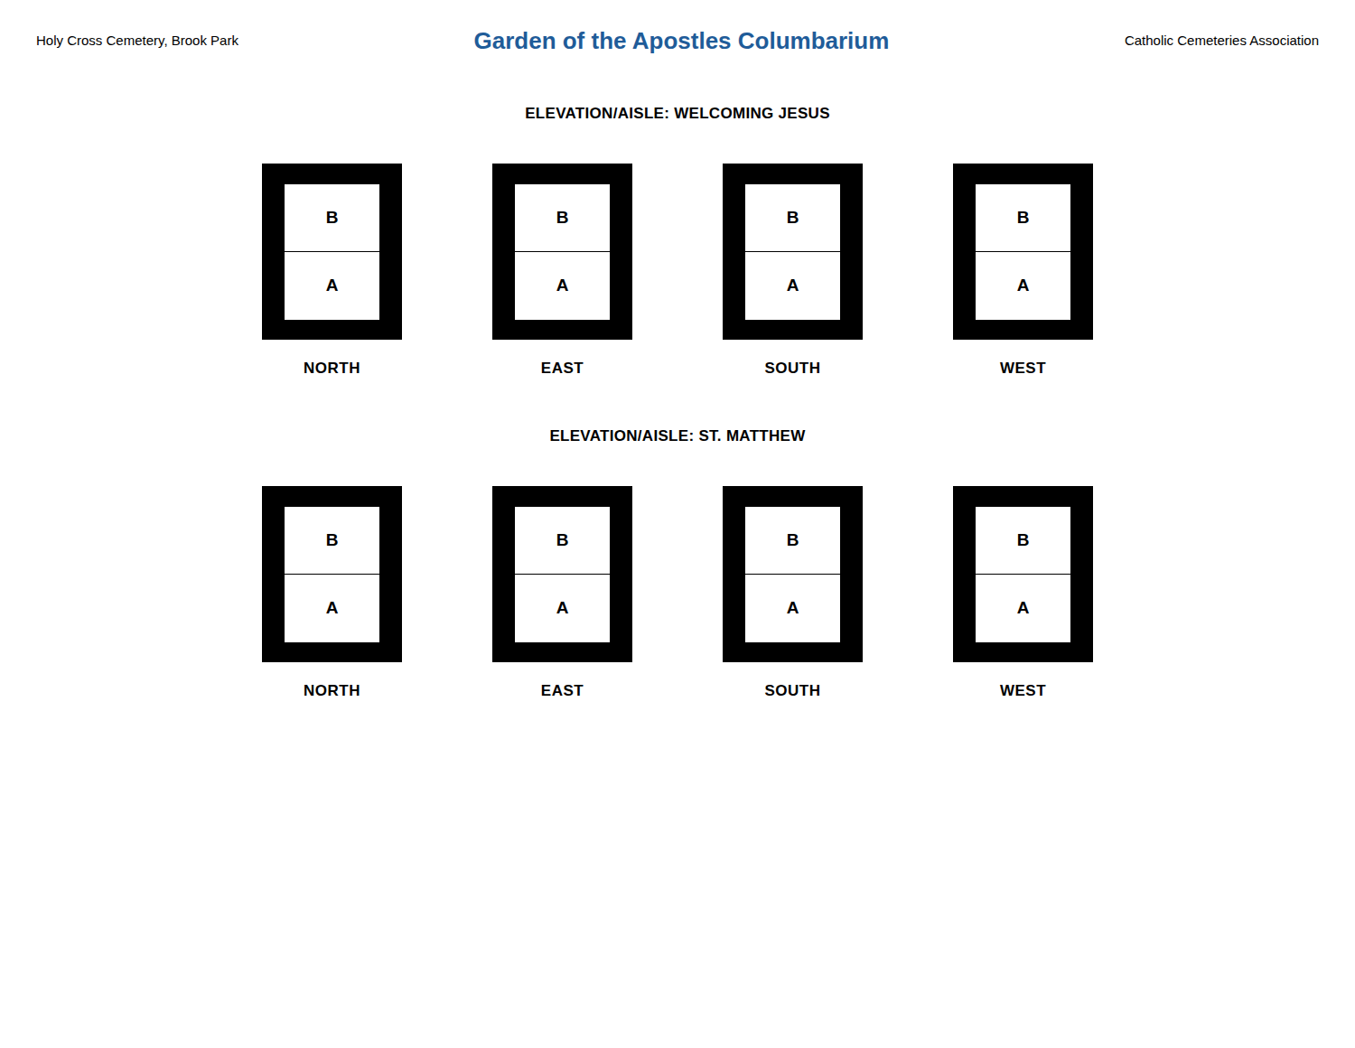Holy Cross Cemetery, Brook Park
Garden of the Apostles Columbarium
Catholic Cemeteries Association
ELEVATION/AISLE: WELCOMING JESUS
B
A
NORTH
B
A
EAST
B
A
SOUTH
B
A
WEST
ELEVATION/AISLE: ST. MATTHEW
B
A
NORTH
B
A
EAST
B
A
SOUTH
B
A
WEST